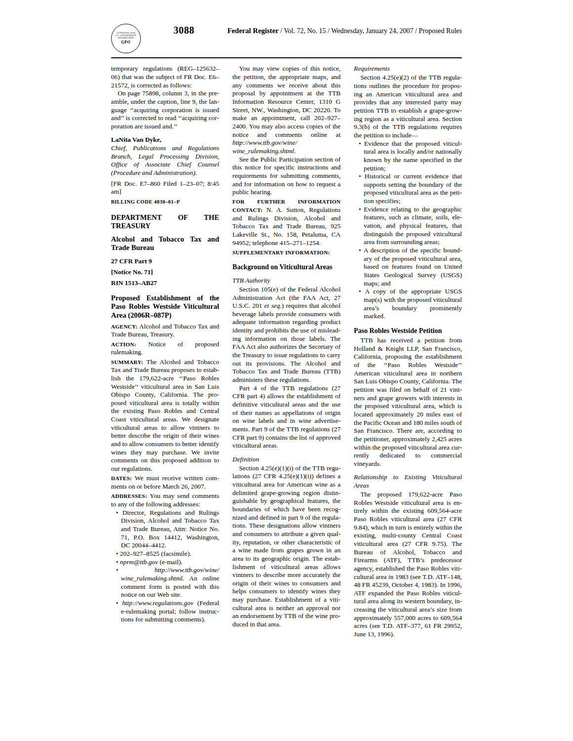AUTHENTICATED
U.S. GOVERNMENT
INFORMATION
GPO
3088
Federal Register / Vol. 72, No. 15 / Wednesday, January 24, 2007 / Proposed Rules
temporary regulations (REG–125632–06) that was the subject of FR Doc. E6–21572, is corrected as follows:
On page 75898, column 3, in the preamble, under the caption, line 9, the language ‘‘acquiring corporation is issued and’’ is corrected to read ‘‘acquiring corporation are issued and.’’
LaNita Van Dyke,
Chief, Publications and Regulations Branch, Legal Processing Division, Office of Associate Chief Counsel (Procedure and Administration).
[FR Doc. E7–860 Filed 1–23–07; 8:45 am]
BILLING CODE 4830–01–P
DEPARTMENT OF THE TREASURY
Alcohol and Tobacco Tax and Trade Bureau
27 CFR Part 9
[Notice No. 71]
RIN 1513–AB27
Proposed Establishment of the Paso Robles Westside Viticultural Area (2006R–087P)
AGENCY: Alcohol and Tobacco Tax and Trade Bureau, Treasury.
ACTION: Notice of proposed rulemaking.
SUMMARY: The Alcohol and Tobacco Tax and Trade Bureau proposes to establish the 179,622-acre ‘‘Paso Robles Westside’’ viticultural area in San Luis Obispo County, California. The proposed viticultural area is totally within the existing Paso Robles and Central Coast viticultural areas. We designate viticultural areas to allow vintners to better describe the origin of their wines and to allow consumers to better identify wines they may purchase. We invite comments on this proposed addition to our regulations.
DATES: We must receive written comments on or before March 26, 2007.
ADDRESSES: You may send comments to any of the following addresses:
Director, Regulations and Rulings Division, Alcohol and Tobacco Tax and Trade Bureau, Attn: Notice No. 71, P.O. Box 14412, Washington, DC 20044–4412.
202–927–8525 (facsimile).
nprm@ttb.gov (e-mail).
http://www.ttb.gov/wine/ wine_rulemaking.shtml. An online comment form is posted with this notice on our Web site.
http://www.regulations.gov (Federal e-rulemaking portal; follow instructions for submitting comments).
You may view copies of this notice, the petition, the appropriate maps, and any comments we receive about this proposal by appointment at the TTB Information Resource Center, 1310 G Street, NW., Washington, DC 20220. To make an appointment, call 202–927–2400. You may also access copies of the notice and comments online at http://www.ttb.gov/wine/ wine_rulemaking.shtml.
See the Public Participation section of this notice for specific instructions and requirements for submitting comments, and for information on how to request a public hearing.
FOR FURTHER INFORMATION CONTACT: N. A. Sutton, Regulations and Rulings Division, Alcohol and Tobacco Tax and Trade Bureau, 925 Lakeville St., No. 158, Petaluma, CA 94952; telephone 415–271–1254.
SUPPLEMENTARY INFORMATION:
Background on Viticultural Areas
TTB Authority
Section 105(e) of the Federal Alcohol Administration Act (the FAA Act, 27 U.S.C. 201 et seq.) requires that alcohol beverage labels provide consumers with adequate information regarding product identity and prohibits the use of misleading information on those labels. The FAA Act also authorizes the Secretary of the Treasury to issue regulations to carry out its provisions. The Alcohol and Tobacco Tax and Trade Bureau (TTB) administers these regulations.
Part 4 of the TTB regulations (27 CFR part 4) allows the establishment of definitive viticultural areas and the use of their names as appellations of origin on wine labels and in wine advertisements. Part 9 of the TTB regulations (27 CFR part 9) contains the list of approved viticultural areas.
Definition
Section 4.25(e)(1)(i) of the TTB regulations (27 CFR 4.25(e)(1)(i)) defines a viticultural area for American wine as a delimited grape-growing region distinguishable by geographical features, the boundaries of which have been recognized and defined in part 9 of the regulations. These designations allow vintners and consumers to attribute a given quality, reputation, or other characteristic of a wine made from grapes grown in an area to its geographic origin. The establishment of viticultural areas allows vintners to describe more accurately the origin of their wines to consumers and helps consumers to identify wines they may purchase. Establishment of a viticultural area is neither an approval nor an endorsement by TTB of the wine produced in that area.
Requirements
Section 4.25(e)(2) of the TTB regulations outlines the procedure for proposing an American viticultural area and provides that any interested party may petition TTB to establish a grape-growing region as a viticultural area. Section 9.3(b) of the TTB regulations requires the petition to include—
Evidence that the proposed viticultural area is locally and/or nationally known by the name specified in the petition;
Historical or current evidence that supports setting the boundary of the proposed viticultural area as the petition specifies;
Evidence relating to the geographic features, such as climate, soils, elevation, and physical features, that distinguish the proposed viticultural area from surrounding areas;
A description of the specific boundary of the proposed viticultural area, based on features found on United States Geological Survey (USGS) maps; and
A copy of the appropriate USGS map(s) with the proposed viticultural area’s boundary prominently marked.
Paso Robles Westside Petition
TTB has received a petition from Holland & Knight LLP, San Francisco, California, proposing the establishment of the ‘‘Paso Robles Westside’’ American viticultural area in northern San Luis Obispo County, California. The petition was filed on behalf of 21 vintners and grape growers with interests in the proposed viticultural area, which is located approximately 20 miles east of the Pacific Ocean and 180 miles south of San Francisco. There are, according to the petitioner, approximately 2,425 acres within the proposed viticultural area currently dedicated to commercial vineyards.
Relationship to Existing Viticultural Areas
The proposed 179,622-acre Paso Robles Westside viticultural area is entirely within the existing 609,564-acre Paso Robles viticultural area (27 CFR 9.84), which in turn is entirely within the existing, multi-county Central Coast viticultural area (27 CFR 9.75). The Bureau of Alcohol, Tobacco and Firearms (ATF), TTB’s predecessor agency, established the Paso Robles viticultural area in 1983 (see T.D. ATF–148, 48 FR 45239, October 4, 1983). In 1996, ATF expanded the Paso Robles viticultural area along its western boundary, increasing the viticultural area’s size from approximately 557,000 acres to 609,564 acres (see T.D. ATF–377, 61 FR 29952, June 13, 1996).